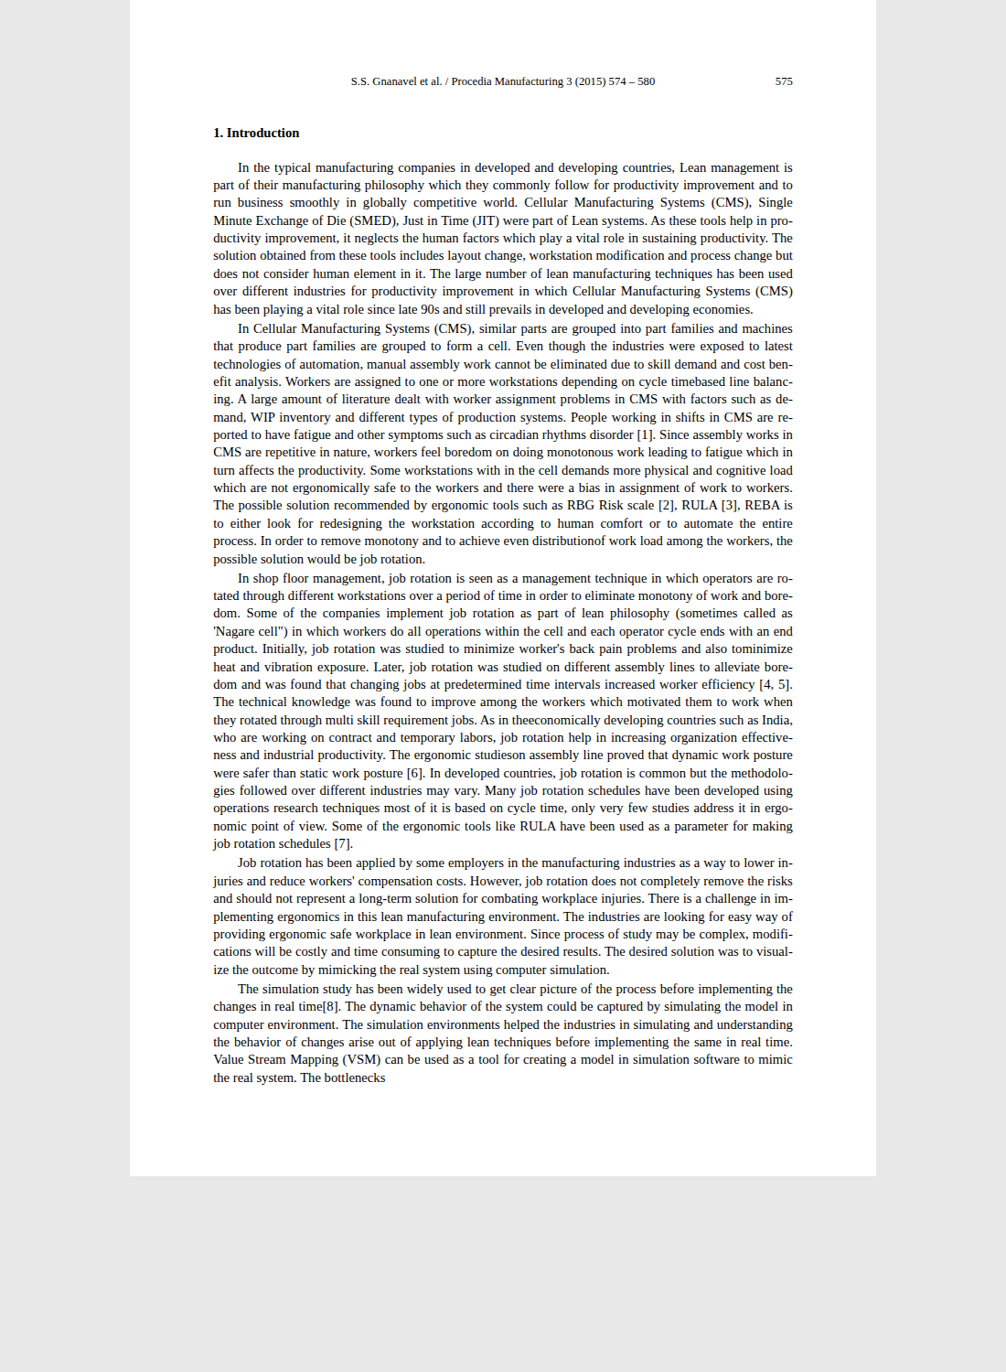S.S. Gnanavel et al. / Procedia Manufacturing 3 (2015) 574 – 580 575
1. Introduction
In the typical manufacturing companies in developed and developing countries, Lean management is part of their manufacturing philosophy which they commonly follow for productivity improvement and to run business smoothly in globally competitive world. Cellular Manufacturing Systems (CMS), Single Minute Exchange of Die (SMED), Just in Time (JIT) were part of Lean systems. As these tools help in productivity improvement, it neglects the human factors which play a vital role in sustaining productivity. The solution obtained from these tools includes layout change, workstation modification and process change but does not consider human element in it. The large number of lean manufacturing techniques has been used over different industries for productivity improvement in which Cellular Manufacturing Systems (CMS) has been playing a vital role since late 90s and still prevails in developed and developing economies.
In Cellular Manufacturing Systems (CMS), similar parts are grouped into part families and machines that produce part families are grouped to form a cell. Even though the industries were exposed to latest technologies of automation, manual assembly work cannot be eliminated due to skill demand and cost benefit analysis. Workers are assigned to one or more workstations depending on cycle timebased line balancing. A large amount of literature dealt with worker assignment problems in CMS with factors such as demand, WIP inventory and different types of production systems. People working in shifts in CMS are reported to have fatigue and other symptoms such as circadian rhythms disorder [1]. Since assembly works in CMS are repetitive in nature, workers feel boredom on doing monotonous work leading to fatigue which in turn affects the productivity. Some workstations with in the cell demands more physical and cognitive load which are not ergonomically safe to the workers and there were a bias in assignment of work to workers. The possible solution recommended by ergonomic tools such as RBG Risk scale [2], RULA [3], REBA is to either look for redesigning the workstation according to human comfort or to automate the entire process. In order to remove monotony and to achieve even distributionof work load among the workers, the possible solution would be job rotation.
In shop floor management, job rotation is seen as a management technique in which operators are rotated through different workstations over a period of time in order to eliminate monotony of work and boredom. Some of the companies implement job rotation as part of lean philosophy (sometimes called as 'Nagare cell") in which workers do all operations within the cell and each operator cycle ends with an end product. Initially, job rotation was studied to minimize worker's back pain problems and also tominimize heat and vibration exposure. Later, job rotation was studied on different assembly lines to alleviate boredom and was found that changing jobs at predetermined time intervals increased worker efficiency [4, 5]. The technical knowledge was found to improve among the workers which motivated them to work when they rotated through multi skill requirement jobs. As in theeconomically developing countries such as India, who are working on contract and temporary labors, job rotation help in increasing organization effectiveness and industrial productivity. The ergonomic studieson assembly line proved that dynamic work posture were safer than static work posture [6]. In developed countries, job rotation is common but the methodologies followed over different industries may vary. Many job rotation schedules have been developed using operations research techniques most of it is based on cycle time, only very few studies address it in ergonomic point of view. Some of the ergonomic tools like RULA have been used as a parameter for making job rotation schedules [7].
Job rotation has been applied by some employers in the manufacturing industries as a way to lower injuries and reduce workers' compensation costs. However, job rotation does not completely remove the risks and should not represent a long-term solution for combating workplace injuries. There is a challenge in implementing ergonomics in this lean manufacturing environment. The industries are looking for easy way of providing ergonomic safe workplace in lean environment. Since process of study may be complex, modifications will be costly and time consuming to capture the desired results. The desired solution was to visualize the outcome by mimicking the real system using computer simulation.
The simulation study has been widely used to get clear picture of the process before implementing the changes in real time[8]. The dynamic behavior of the system could be captured by simulating the model in computer environment. The simulation environments helped the industries in simulating and understanding the behavior of changes arise out of applying lean techniques before implementing the same in real time. Value Stream Mapping (VSM) can be used as a tool for creating a model in simulation software to mimic the real system. The bottlenecks